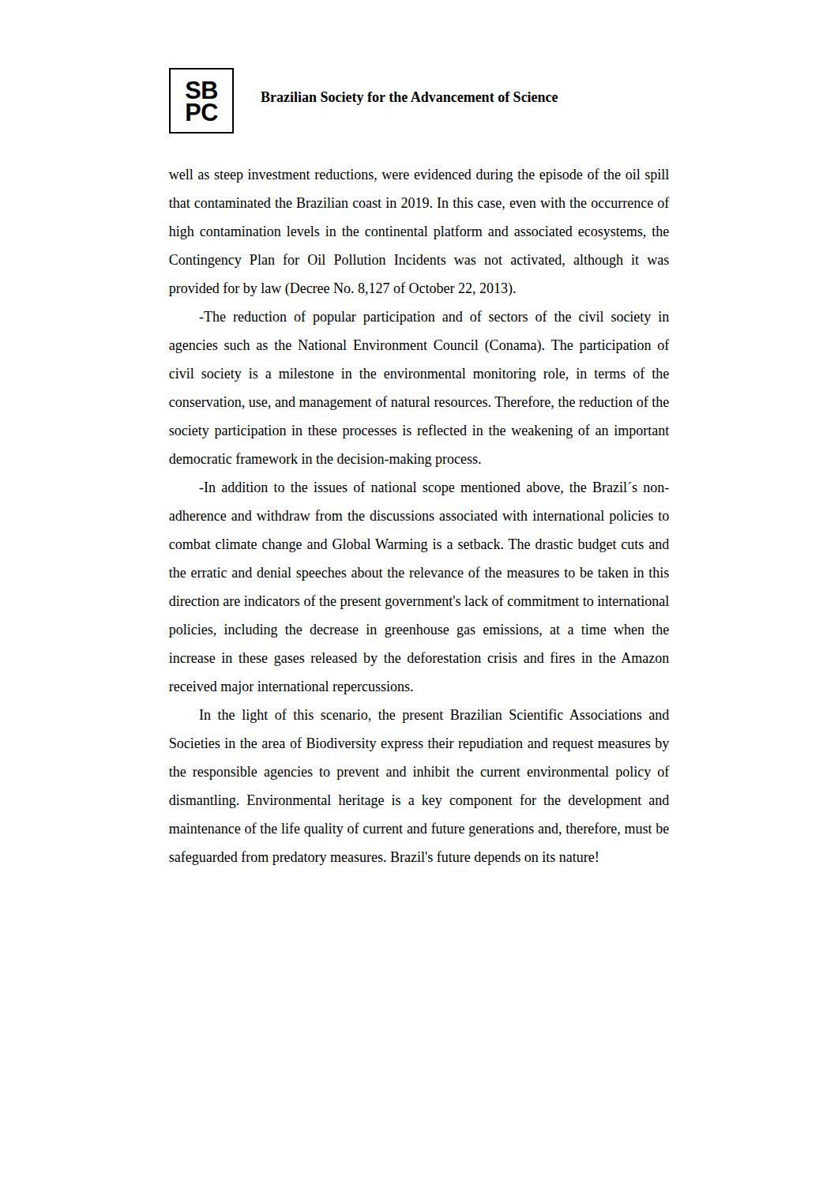SB PC
Brazilian Society for the Advancement of Science
well as steep investment reductions, were evidenced during the episode of the oil spill that contaminated the Brazilian coast in 2019. In this case, even with the occurrence of high contamination levels in the continental platform and associated ecosystems, the Contingency Plan for Oil Pollution Incidents was not activated, although it was provided for by law (Decree No. 8,127 of October 22, 2013).
-The reduction of popular participation and of sectors of the civil society in agencies such as the National Environment Council (Conama). The participation of civil society is a milestone in the environmental monitoring role, in terms of the conservation, use, and management of natural resources. Therefore, the reduction of the society participation in these processes is reflected in the weakening of an important democratic framework in the decision-making process.
-In addition to the issues of national scope mentioned above, the Brazil´s non-adherence and withdraw from the discussions associated with international policies to combat climate change and Global Warming is a setback. The drastic budget cuts and the erratic and denial speeches about the relevance of the measures to be taken in this direction are indicators of the present government's lack of commitment to international policies, including the decrease in greenhouse gas emissions, at a time when the increase in these gases released by the deforestation crisis and fires in the Amazon received major international repercussions.
In the light of this scenario, the present Brazilian Scientific Associations and Societies in the area of Biodiversity express their repudiation and request measures by the responsible agencies to prevent and inhibit the current environmental policy of dismantling. Environmental heritage is a key component for the development and maintenance of the life quality of current and future generations and, therefore, must be safeguarded from predatory measures. Brazil's future depends on its nature!